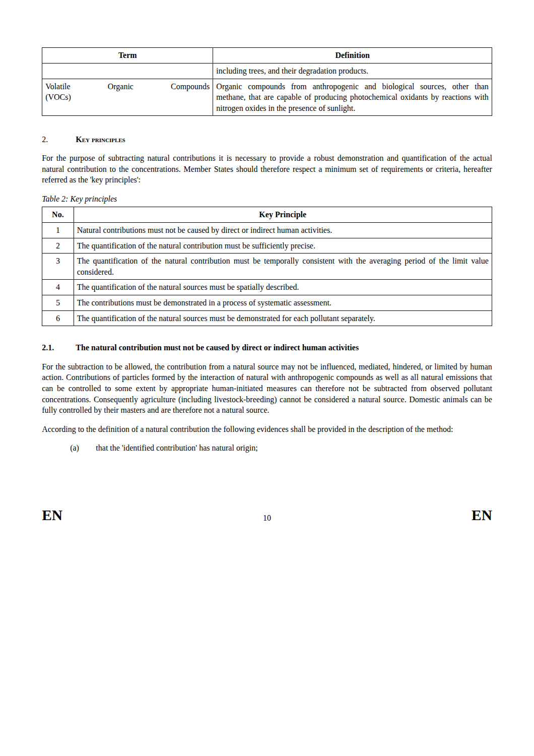| Term | Definition |
| --- | --- |
| | including trees, and their degradation products. |
| Volatile Organic Compounds (VOCs) | Organic compounds from anthropogenic and biological sources, other than methane, that are capable of producing photochemical oxidants by reactions with nitrogen oxides in the presence of sunlight. |
2. Key principles
For the purpose of subtracting natural contributions it is necessary to provide a robust demonstration and quantification of the actual natural contribution to the concentrations. Member States should therefore respect a minimum set of requirements or criteria, hereafter referred as the 'key principles':
Table 2: Key principles
| No. | Key Principle |
| --- | --- |
| 1 | Natural contributions must not be caused by direct or indirect human activities. |
| 2 | The quantification of the natural contribution must be sufficiently precise. |
| 3 | The quantification of the natural contribution must be temporally consistent with the averaging period of the limit value considered. |
| 4 | The quantification of the natural sources must be spatially described. |
| 5 | The contributions must be demonstrated in a process of systematic assessment. |
| 6 | The quantification of the natural sources must be demonstrated for each pollutant separately. |
2.1. The natural contribution must not be caused by direct or indirect human activities
For the subtraction to be allowed, the contribution from a natural source may not be influenced, mediated, hindered, or limited by human action. Contributions of particles formed by the interaction of natural with anthropogenic compounds as well as all natural emissions that can be controlled to some extent by appropriate human-initiated measures can therefore not be subtracted from observed pollutant concentrations. Consequently agriculture (including livestock-breeding) cannot be considered a natural source. Domestic animals can be fully controlled by their masters and are therefore not a natural source.
According to the definition of a natural contribution the following evidences shall be provided in the description of the method:
(a) that the 'identified contribution' has natural origin;
EN 10 EN